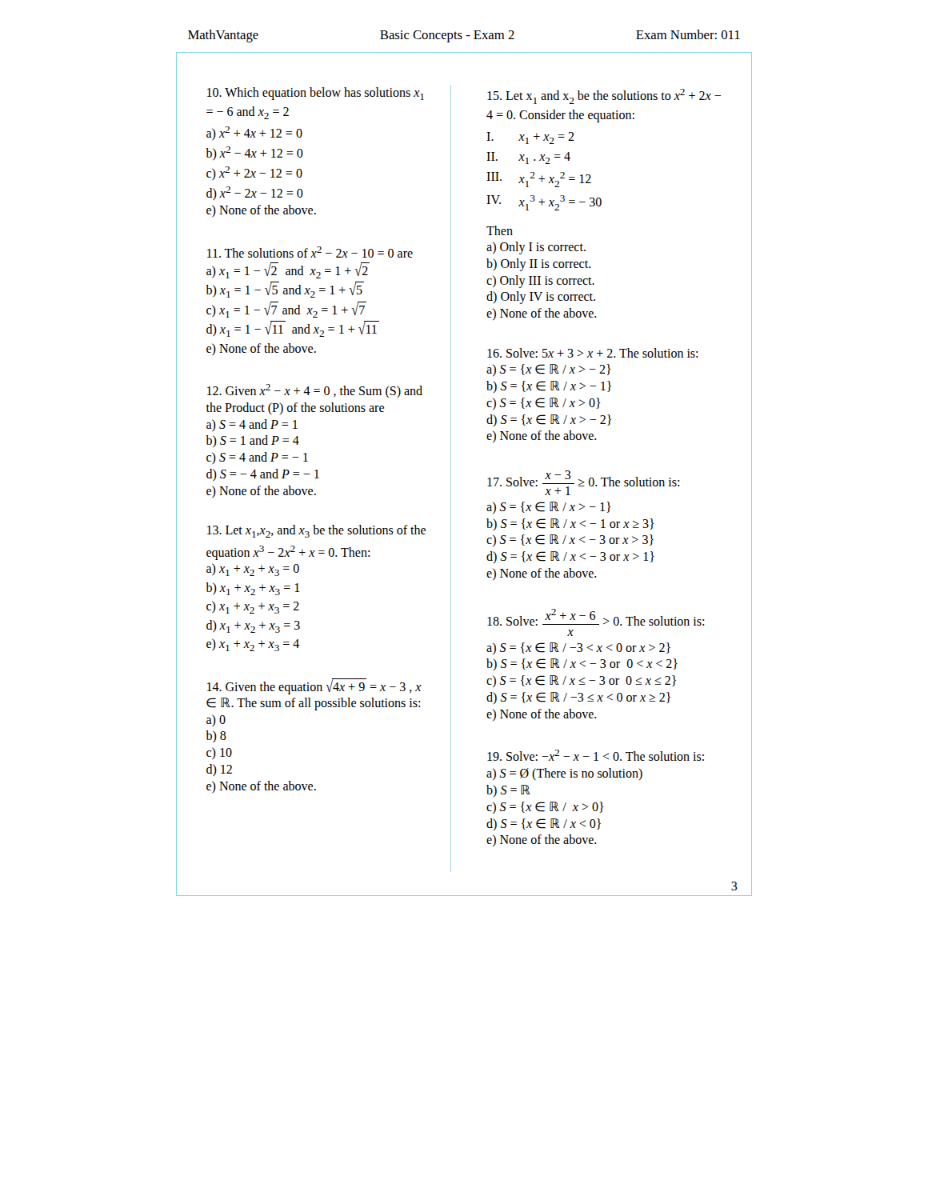MathVantage Basic Concepts - Exam 2 Exam Number: 011
10. Which equation below has solutions x1 = − 6 and x2 = 2
a) x2 + 4x + 12 = 0
b) x2 − 4x + 12 = 0
c) x2 + 2x − 12 = 0
d) x2 − 2x − 12 = 0
e) None of the above.
11. The solutions of x2 − 2x − 10 = 0 are
a) x1 = 1 − √2 and x2 = 1 + √2
b) x1 = 1 − √5 and x2 = 1 + √5
c) x1 = 1 − √7 and x2 = 1 + √7
d) x1 = 1 − √11 and x2 = 1 + √11
e) None of the above.
12. Given x2 − x + 4 = 0 , the Sum (S) and the Product (P) of the solutions are
a) S = 4 and P = 1
b) S = 1 and P = 4
c) S = 4 and P = − 1
d) S = − 4 and P = − 1
e) None of the above.
13. Let x1,x2, and x3 be the solutions of the equation x3 − 2x2 + x = 0. Then:
a) x1 + x2 + x3 = 0
b) x1 + x2 + x3 = 1
c) x1 + x2 + x3 = 2
d) x1 + x2 + x3 = 3
e) x1 + x2 + x3 = 4
14. Given the equation √4x + 9 = x − 3 , x ∈ ℝ. The sum of all possible solutions is:
a) 0
b) 8
c) 10
d) 12
e) None of the above.
15. Let x1 and x2 be the solutions to x2 + 2x − 4 = 0. Consider the equation:
I. x1 + x2 = 2
II. x1 . x2 = 4
III. x12 + x22 = 12
IV. x13 + x23 = − 30
Then
a) Only I is correct.
b) Only II is correct.
c) Only III is correct.
d) Only IV is correct.
e) None of the above.
16. Solve: 5x + 3 > x + 2. The solution is:
a) S = {x ∈ ℝ / x > − 2}
b) S = {x ∈ ℝ / x > − 1}
c) S = {x ∈ ℝ / x > 0}
d) S = {x ∈ ℝ / x > − 2}
e) None of the above.
17. Solve: x − 3 x + 1 ≥ 0. The solution is:
a) S = {x ∈ ℝ / x > − 1}
b) S = {x ∈ ℝ / x < − 1 or x ≥ 3}
c) S = {x ∈ ℝ / x < − 3 or x > 3}
d) S = {x ∈ ℝ / x < − 3 or x > 1}
e) None of the above.
18. Solve: x2 + x − 6 x > 0. The solution is:
a) S = {x ∈ ℝ / −3 < x < 0 or x > 2}
b) S = {x ∈ ℝ / x < − 3 or 0 < x < 2}
c) S = {x ∈ ℝ / x ≤ − 3 or 0 ≤ x ≤ 2}
d) S = {x ∈ ℝ / −3 ≤ x < 0 or x ≥ 2}
e) None of the above.
19. Solve: −x2 − x − 1 < 0. The solution is:
a) S = Ø (There is no solution)
b) S = ℝ
c) S = {x ∈ ℝ / x > 0}
d) S = {x ∈ ℝ / x < 0}
e) None of the above.
3